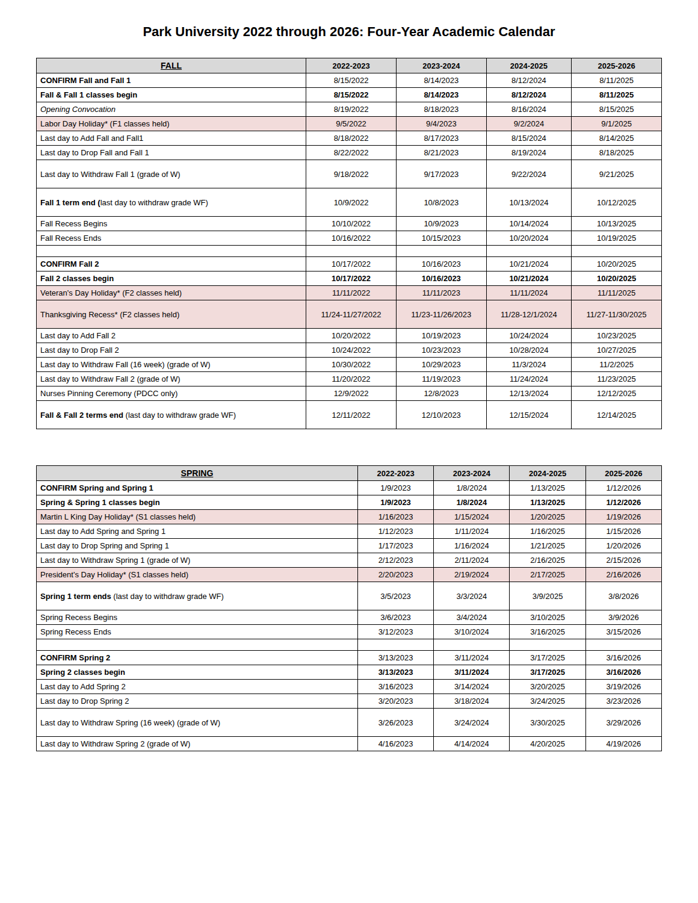Park University 2022 through 2026: Four-Year Academic Calendar
| FALL | 2022-2023 | 2023-2024 | 2024-2025 | 2025-2026 |
| --- | --- | --- | --- | --- |
| CONFIRM Fall and Fall 1 | 8/15/2022 | 8/14/2023 | 8/12/2024 | 8/11/2025 |
| Fall & Fall 1 classes begin | 8/15/2022 | 8/14/2023 | 8/12/2024 | 8/11/2025 |
| Opening Convocation | 8/19/2022 | 8/18/2023 | 8/16/2024 | 8/15/2025 |
| Labor Day Holiday* (F1 classes held) | 9/5/2022 | 9/4/2023 | 9/2/2024 | 9/1/2025 |
| Last day to Add Fall and Fall1 | 8/18/2022 | 8/17/2023 | 8/15/2024 | 8/14/2025 |
| Last day to Drop Fall and Fall 1 | 8/22/2022 | 8/21/2023 | 8/19/2024 | 8/18/2025 |
| Last day to Withdraw Fall 1 (grade of W) | 9/18/2022 | 9/17/2023 | 9/22/2024 | 9/21/2025 |
| Fall 1 term end ( last day to withdraw grade WF) | 10/9/2022 | 10/8/2023 | 10/13/2024 | 10/12/2025 |
| Fall Recess Begins | 10/10/2022 | 10/9/2023 | 10/14/2024 | 10/13/2025 |
| Fall Recess Ends | 10/16/2022 | 10/15/2023 | 10/20/2024 | 10/19/2025 |
| CONFIRM Fall 2 | 10/17/2022 | 10/16/2023 | 10/21/2024 | 10/20/2025 |
| Fall 2 classes begin | 10/17/2022 | 10/16/2023 | 10/21/2024 | 10/20/2025 |
| Veteran's Day Holiday* (F2 classes held) | 11/11/2022 | 11/11/2023 | 11/11/2024 | 11/11/2025 |
| Thanksgiving Recess* (F2 classes held) | 11/24-11/27/2022 | 11/23-11/26/2023 | 11/28-12/1/2024 | 11/27-11/30/2025 |
| Last day to Add Fall 2 | 10/20/2022 | 10/19/2023 | 10/24/2024 | 10/23/2025 |
| Last day to Drop Fall 2 | 10/24/2022 | 10/23/2023 | 10/28/2024 | 10/27/2025 |
| Last day to Withdraw Fall (16 week) (grade of W) | 10/30/2022 | 10/29/2023 | 11/3/2024 | 11/2/2025 |
| Last day to Withdraw Fall 2 (grade of W) | 11/20/2022 | 11/19/2023 | 11/24/2024 | 11/23/2025 |
| Nurses Pinning Ceremony (PDCC only) | 12/9/2022 | 12/8/2023 | 12/13/2024 | 12/12/2025 |
| Fall & Fall 2 terms end (last day to withdraw grade WF) | 12/11/2022 | 12/10/2023 | 12/15/2024 | 12/14/2025 |
| SPRING | 2022-2023 | 2023-2024 | 2024-2025 | 2025-2026 |
| --- | --- | --- | --- | --- |
| CONFIRM Spring and Spring 1 | 1/9/2023 | 1/8/2024 | 1/13/2025 | 1/12/2026 |
| Spring & Spring 1 classes begin | 1/9/2023 | 1/8/2024 | 1/13/2025 | 1/12/2026 |
| Martin L King Day Holiday* (S1 classes held) | 1/16/2023 | 1/15/2024 | 1/20/2025 | 1/19/2026 |
| Last day to Add Spring and Spring 1 | 1/12/2023 | 1/11/2024 | 1/16/2025 | 1/15/2026 |
| Last day to Drop Spring and Spring 1 | 1/17/2023 | 1/16/2024 | 1/21/2025 | 1/20/2026 |
| Last day to Withdraw Spring 1 (grade of W) | 2/12/2023 | 2/11/2024 | 2/16/2025 | 2/15/2026 |
| President's Day Holiday* (S1 classes held) | 2/20/2023 | 2/19/2024 | 2/17/2025 | 2/16/2026 |
| Spring 1 term ends (last day to withdraw grade WF) | 3/5/2023 | 3/3/2024 | 3/9/2025 | 3/8/2026 |
| Spring Recess Begins | 3/6/2023 | 3/4/2024 | 3/10/2025 | 3/9/2026 |
| Spring Recess Ends | 3/12/2023 | 3/10/2024 | 3/16/2025 | 3/15/2026 |
| CONFIRM Spring 2 | 3/13/2023 | 3/11/2024 | 3/17/2025 | 3/16/2026 |
| Spring 2 classes begin | 3/13/2023 | 3/11/2024 | 3/17/2025 | 3/16/2026 |
| Last day to Add Spring 2 | 3/16/2023 | 3/14/2024 | 3/20/2025 | 3/19/2026 |
| Last day to Drop Spring 2 | 3/20/2023 | 3/18/2024 | 3/24/2025 | 3/23/2026 |
| Last day to Withdraw Spring (16 week) (grade of W) | 3/26/2023 | 3/24/2024 | 3/30/2025 | 3/29/2026 |
| Last day to Withdraw Spring 2 (grade of W) | 4/16/2023 | 4/14/2024 | 4/20/2025 | 4/19/2026 |